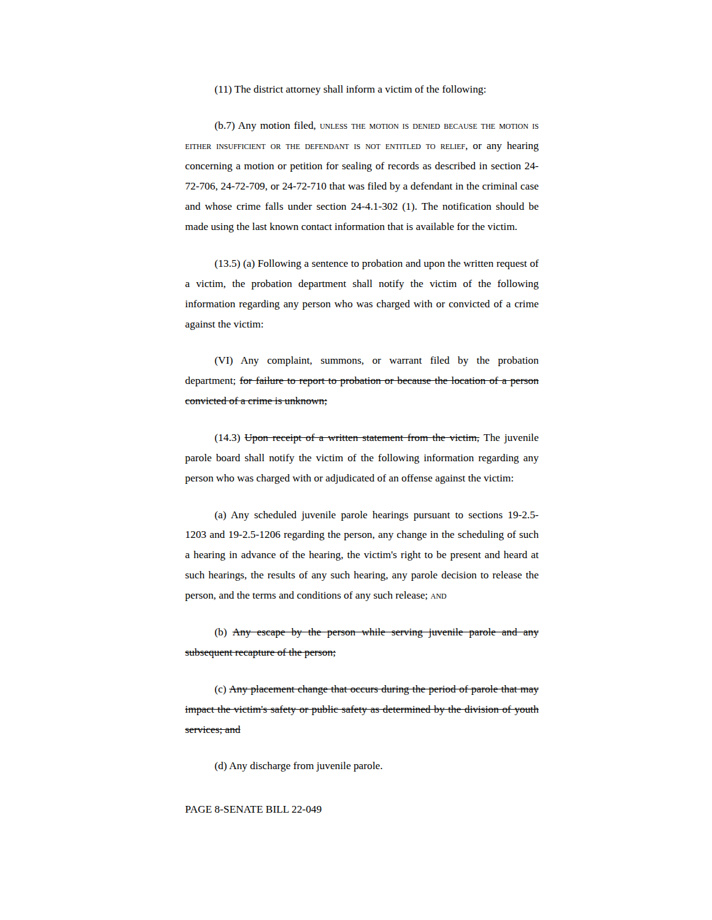(11) The district attorney shall inform a victim of the following:
(b.7) Any motion filed, unless the motion is denied because the motion is either insufficient or the defendant is not entitled to relief, or any hearing concerning a motion or petition for sealing of records as described in section 24-72-706, 24-72-709, or 24-72-710 that was filed by a defendant in the criminal case and whose crime falls under section 24-4.1-302 (1). The notification should be made using the last known contact information that is available for the victim.
(13.5) (a) Following a sentence to probation and upon the written request of a victim, the probation department shall notify the victim of the following information regarding any person who was charged with or convicted of a crime against the victim:
(VI) Any complaint, summons, or warrant filed by the probation department; for failure to report to probation or because the location of a person convicted of a crime is unknown;
(14.3) Upon receipt of a written statement from the victim, The juvenile parole board shall notify the victim of the following information regarding any person who was charged with or adjudicated of an offense against the victim:
(a) Any scheduled juvenile parole hearings pursuant to sections 19-2.5-1203 and 19-2.5-1206 regarding the person, any change in the scheduling of such a hearing in advance of the hearing, the victim's right to be present and heard at such hearings, the results of any such hearing, any parole decision to release the person, and the terms and conditions of any such release; and
(b) Any escape by the person while serving juvenile parole and any subsequent recapture of the person;
(c) Any placement change that occurs during the period of parole that may impact the victim's safety or public safety as determined by the division of youth services; and
(d) Any discharge from juvenile parole.
PAGE 8-SENATE BILL 22-049